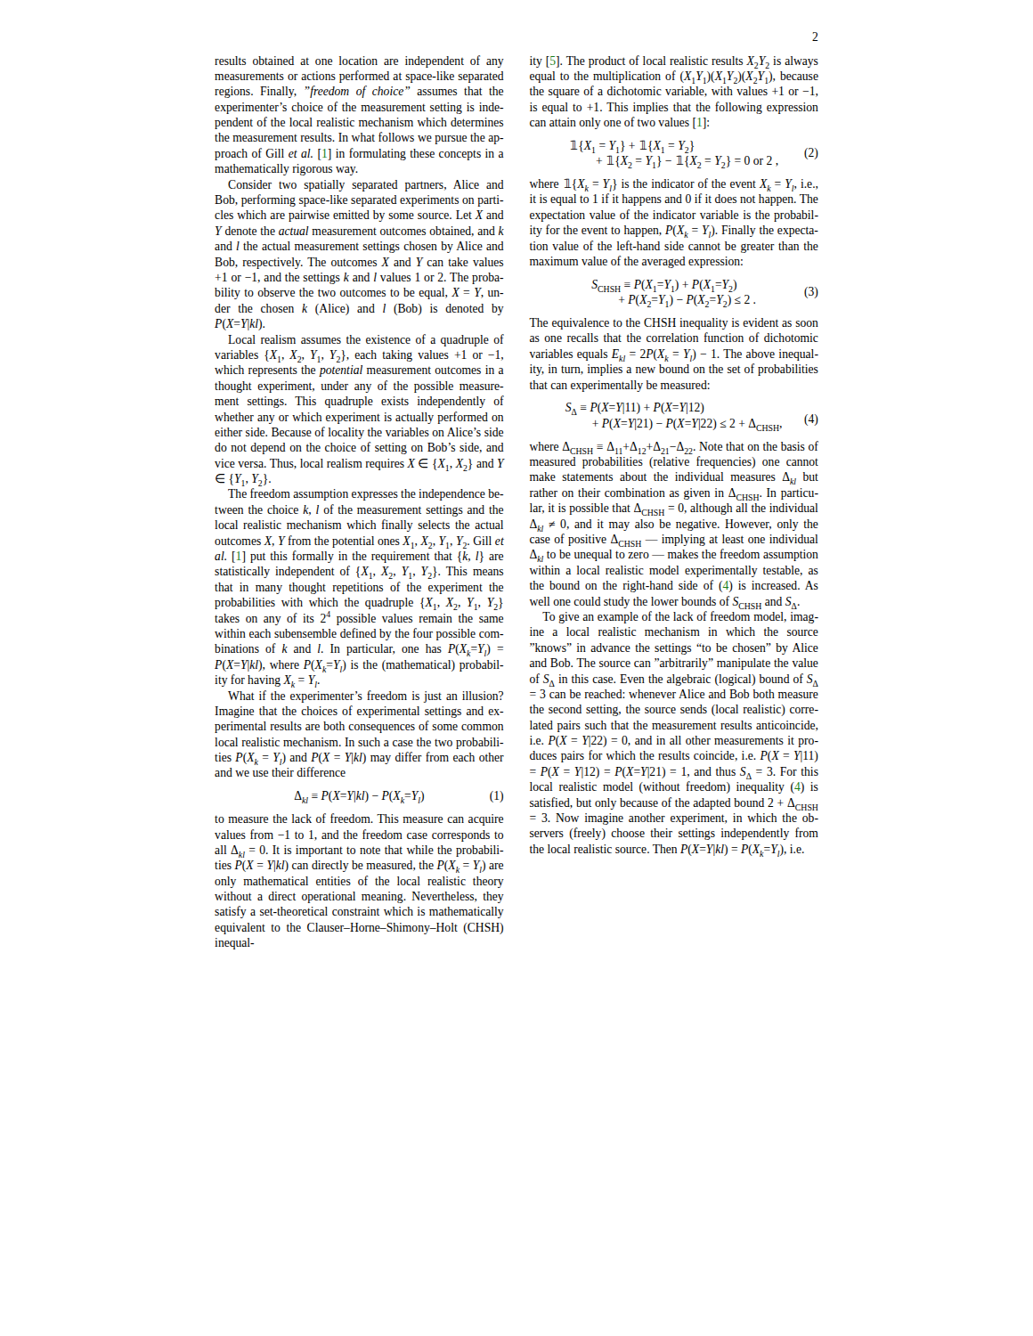2
results obtained at one location are independent of any measurements or actions performed at space-like separated regions. Finally, ”freedom of choice” assumes that the experimenter’s choice of the measurement setting is independent of the local realistic mechanism which determines the measurement results. In what follows we pursue the approach of Gill et al. [1] in formulating these concepts in a mathematically rigorous way.
Consider two spatially separated partners, Alice and Bob, performing space-like separated experiments on particles which are pairwise emitted by some source. Let X and Y denote the actual measurement outcomes obtained, and k and l the actual measurement settings chosen by Alice and Bob, respectively. The outcomes X and Y can take values +1 or −1, and the settings k and l values 1 or 2. The probability to observe the two outcomes to be equal, X = Y, under the chosen k (Alice) and l (Bob) is denoted by P(X=Y|kl).
Local realism assumes the existence of a quadruple of variables {X1, X2, Y1, Y2}, each taking values +1 or −1, which represents the potential measurement outcomes in a thought experiment, under any of the possible measurement settings. This quadruple exists independently of whether any or which experiment is actually performed on either side. Because of locality the variables on Alice’s side do not depend on the choice of setting on Bob’s side, and vice versa. Thus, local realism requires X ∈ {X1, X2} and Y ∈ {Y1, Y2}.
The freedom assumption expresses the independence between the choice k, l of the measurement settings and the local realistic mechanism which finally selects the actual outcomes X, Y from the potential ones X1, X2, Y1, Y2. Gill et al. [1] put this formally in the requirement that {k, l} are statistically independent of {X1, X2, Y1, Y2}. This means that in many thought repetitions of the experiment the probabilities with which the quadruple {X1, X2, Y1, Y2} takes on any of its 24 possible values remain the same within each subensemble defined by the four possible combinations of k and l. In particular, one has P(Xk=Yl) = P(X=Y|kl), where P(Xk=Yl) is the (mathematical) probability for having Xk = Yl.
What if the experimenter’s freedom is just an illusion? Imagine that the choices of experimental settings and experimental results are both consequences of some common local realistic mechanism. In such a case the two probabilities P(Xk = Yl) and P(X = Y|kl) may differ from each other and we use their difference
Δkl ≡ P(X=Y|kl) − P(Xk=Yl) (1)
to measure the lack of freedom. This measure can acquire values from −1 to 1, and the freedom case corresponds to all Δkl = 0. It is important to note that while the probabilities P(X = Y|kl) can directly be measured, the P(Xk = Yl) are only mathematical entities of the local realistic theory without a direct operational meaning. Nevertheless, they satisfy a set-theoretical constraint which is mathematically equivalent to the Clauser–Horne–Shimony–Holt (CHSH) inequal-
ity [5]. The product of local realistic results X2Y2 is always equal to the multiplication of (X1Y1)(X1Y2)(X2Y1), because the square of a dichotomic variable, with values +1 or −1, is equal to +1. This implies that the following expression can attain only one of two values [1]:
𝟙{X1 = Y1} + 𝟙{X1 = Y2} + 𝟙{X2 = Y1} − 𝟙{X2 = Y2} = 0 or 2 , (2)
where 𝟙{Xk = Yl} is the indicator of the event Xk = Yl, i.e., it is equal to 1 if it happens and 0 if it does not happen. The expectation value of the indicator variable is the probability for the event to happen, P(Xk = Yl). Finally the expectation value of the left-hand side cannot be greater than the maximum value of the averaged expression:
SCHSH ≡ P(X1=Y1) + P(X1=Y2) + P(X2=Y1) − P(X2=Y2) ≤ 2 . (3)
The equivalence to the CHSH inequality is evident as soon as one recalls that the correlation function of dichotomic variables equals Ekl = 2P(Xk = Yl) − 1. The above inequality, in turn, implies a new bound on the set of probabilities that can experimentally be measured:
SΔ ≡ P(X=Y|11) + P(X=Y|12) + P(X=Y|21) − P(X=Y|22) ≤ 2 + ΔCHSH, (4)
where ΔCHSH ≡ Δ11+Δ12+Δ21−Δ22. Note that on the basis of measured probabilities (relative frequencies) one cannot make statements about the individual measures Δkl but rather on their combination as given in ΔCHSH. In particular, it is possible that ΔCHSH = 0, although all the individual Δkl ≠ 0, and it may also be negative. However, only the case of positive ΔCHSH — implying at least one individual Δkl to be unequal to zero — makes the freedom assumption within a local realistic model experimentally testable, as the bound on the right-hand side of (4) is increased. As well one could study the lower bounds of SCHSH and SΔ.
To give an example of the lack of freedom model, imagine a local realistic mechanism in which the source ”knows” in advance the settings “to be chosen” by Alice and Bob. The source can ”arbitrarily” manipulate the value of SΔ in this case. Even the algebraic (logical) bound of SΔ = 3 can be reached: whenever Alice and Bob both measure the second setting, the source sends (local realistic) correlated pairs such that the measurement results anticoincide, i.e. P(X = Y|22) = 0, and in all other measurements it produces pairs for which the results coincide, i.e. P(X = Y|11) = P(X = Y|12) = P(X=Y|21) = 1, and thus SΔ = 3. For this local realistic model (without freedom) inequality (4) is satisfied, but only because of the adapted bound 2 + ΔCHSH = 3. Now imagine another experiment, in which the observers (freely) choose their settings independently from the local realistic source. Then P(X=Y|kl) = P(Xk=Yl), i.e.